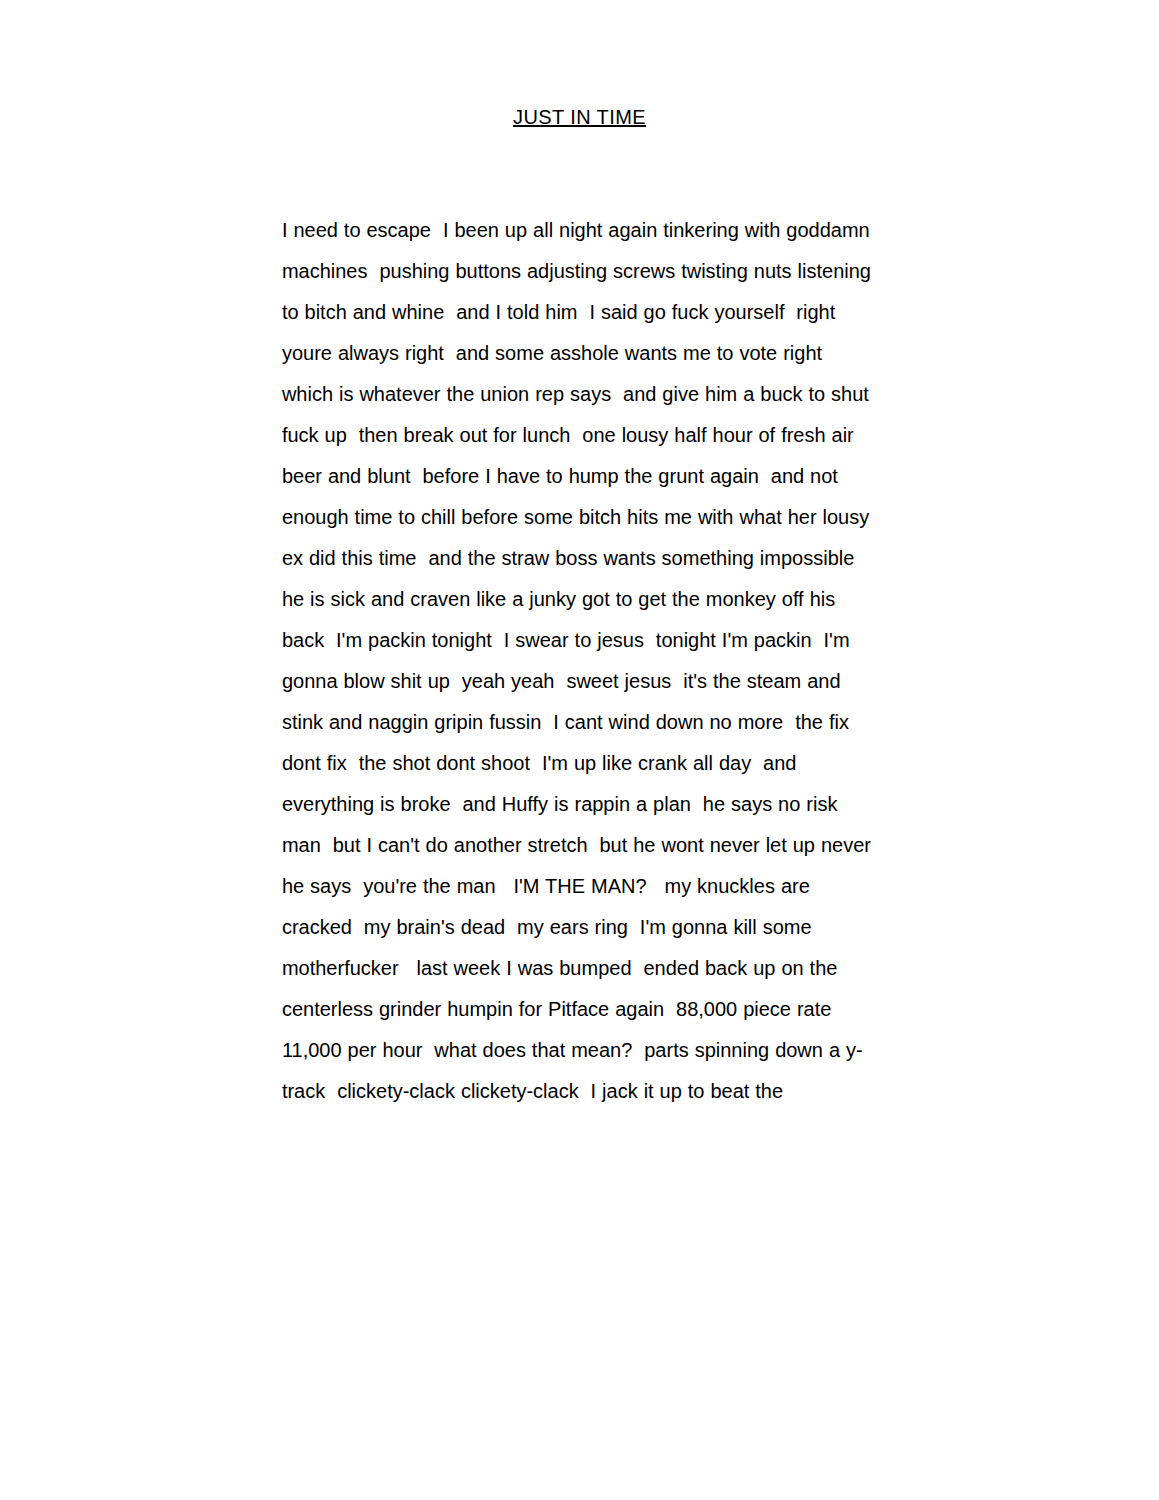JUST IN TIME
I need to escape I been up all night again tinkering with goddamn machines pushing buttons adjusting screws twisting nuts listening to bitch and whine and I told him I said go fuck yourself right youre always right and some asshole wants me to vote right which is whatever the union rep says and give him a buck to shut fuck up then break out for lunch one lousy half hour of fresh air beer and blunt before I have to hump the grunt again and not enough time to chill before some bitch hits me with what her lousy ex did this time and the straw boss wants something impossible he is sick and craven like a junky got to get the monkey off his back I'm packin tonight I swear to jesus tonight I'm packin I'm gonna blow shit up yeah yeah sweet jesus it's the steam and stink and naggin gripin fussin I cant wind down no more the fix dont fix the shot dont shoot I'm up like crank all day and everything is broke and Huffy is rappin a plan he says no risk man but I can't do another stretch but he wont never let up never he says you're the man I'M THE MAN? my knuckles are cracked my brain's dead my ears ring I'm gonna kill some motherfucker last week I was bumped ended back up on the centerless grinder humpin for Pitface again 88,000 piece rate 11,000 per hour what does that mean? parts spinning down a y-track clickety-clack clickety-clack I jack it up to beat the